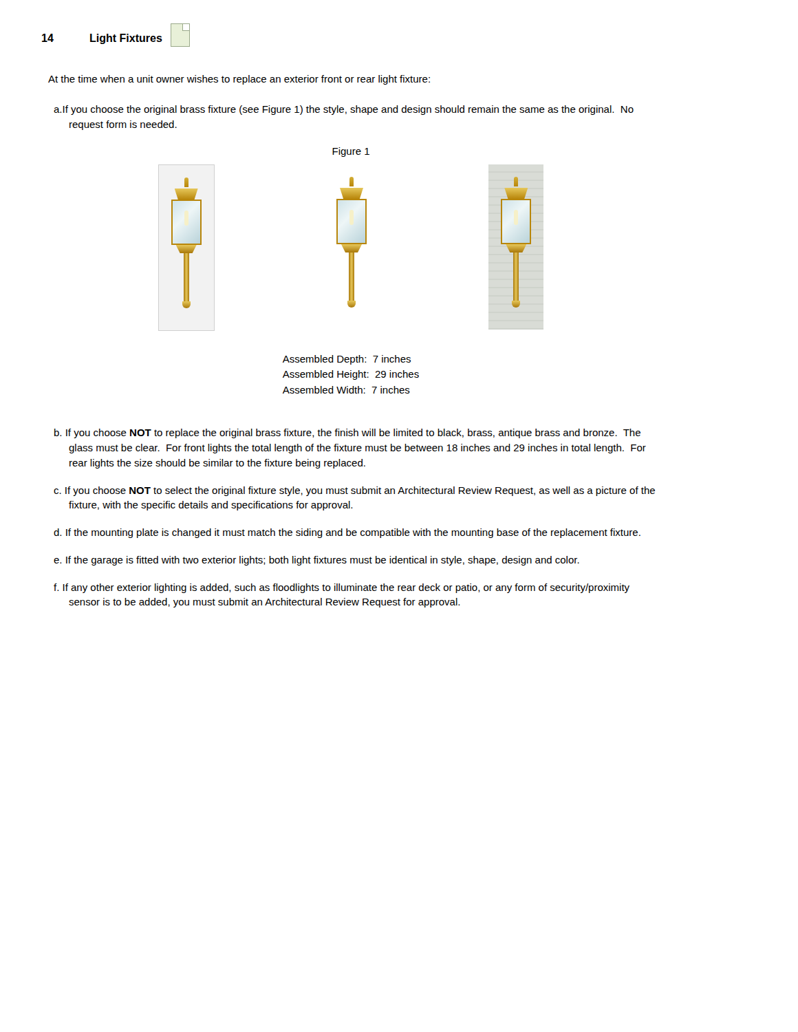14 Light Fixtures
At the time when a unit owner wishes to replace an exterior front or rear light fixture:
a. If you choose the original brass fixture (see Figure 1) the style, shape and design should remain the same as the original. No request form is needed.
Figure 1
Assembled Depth: 7 inches
Assembled Height: 29 inches
Assembled Width: 7 inches
b. If you choose NOT to replace the original brass fixture, the finish will be limited to black, brass, antique brass and bronze. The glass must be clear. For front lights the total length of the fixture must be between 18 inches and 29 inches in total length. For rear lights the size should be similar to the fixture being replaced.
c. If you choose NOT to select the original fixture style, you must submit an Architectural Review Request, as well as a picture of the fixture, with the specific details and specifications for approval.
d. If the mounting plate is changed it must match the siding and be compatible with the mounting base of the replacement fixture.
e. If the garage is fitted with two exterior lights; both light fixtures must be identical in style, shape, design and color.
f. If any other exterior lighting is added, such as floodlights to illuminate the rear deck or patio, or any form of security/proximity sensor is to be added, you must submit an Architectural Review Request for approval.